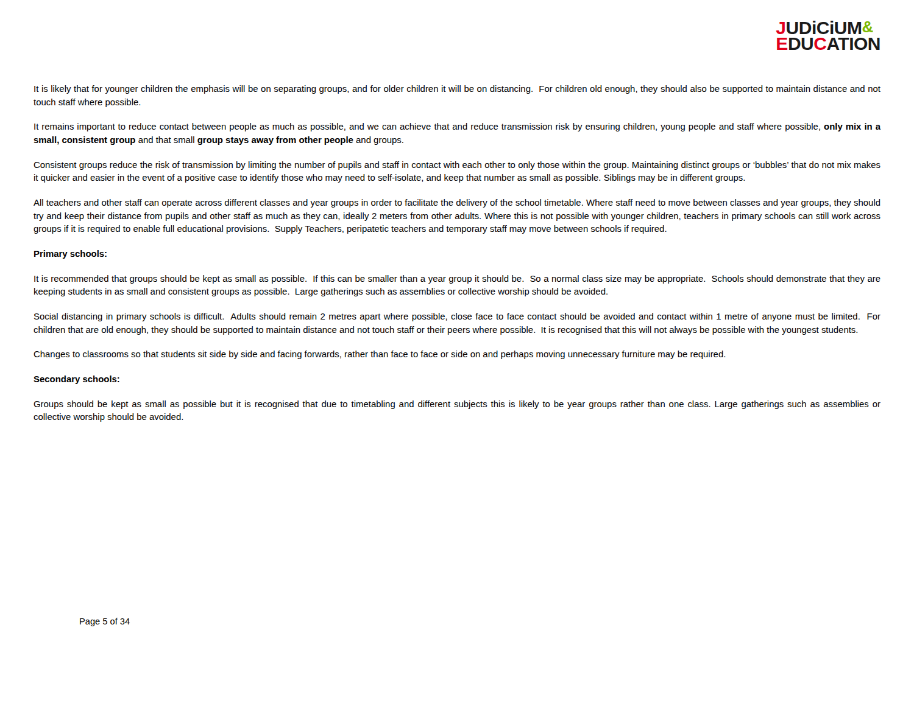JUDiCiUM&
EDUCATION
It is likely that for younger children the emphasis will be on separating groups, and for older children it will be on distancing. For children old enough, they should also be supported to maintain distance and not touch staff where possible.
It remains important to reduce contact between people as much as possible, and we can achieve that and reduce transmission risk by ensuring children, young people and staff where possible, only mix in a small, consistent group and that small group stays away from other people and groups.
Consistent groups reduce the risk of transmission by limiting the number of pupils and staff in contact with each other to only those within the group. Maintaining distinct groups or ‘bubbles’ that do not mix makes it quicker and easier in the event of a positive case to identify those who may need to self-isolate, and keep that number as small as possible. Siblings may be in different groups.
All teachers and other staff can operate across different classes and year groups in order to facilitate the delivery of the school timetable. Where staff need to move between classes and year groups, they should try and keep their distance from pupils and other staff as much as they can, ideally 2 meters from other adults. Where this is not possible with younger children, teachers in primary schools can still work across groups if it is required to enable full educational provisions. Supply Teachers, peripatetic teachers and temporary staff may move between schools if required.
Primary schools:
It is recommended that groups should be kept as small as possible. If this can be smaller than a year group it should be. So a normal class size may be appropriate. Schools should demonstrate that they are keeping students in as small and consistent groups as possible. Large gatherings such as assemblies or collective worship should be avoided.
Social distancing in primary schools is difficult. Adults should remain 2 metres apart where possible, close face to face contact should be avoided and contact within 1 metre of anyone must be limited. For children that are old enough, they should be supported to maintain distance and not touch staff or their peers where possible. It is recognised that this will not always be possible with the youngest students.
Changes to classrooms so that students sit side by side and facing forwards, rather than face to face or side on and perhaps moving unnecessary furniture may be required.
Secondary schools:
Groups should be kept as small as possible but it is recognised that due to timetabling and different subjects this is likely to be year groups rather than one class. Large gatherings such as assemblies or collective worship should be avoided.
Page 5 of 34